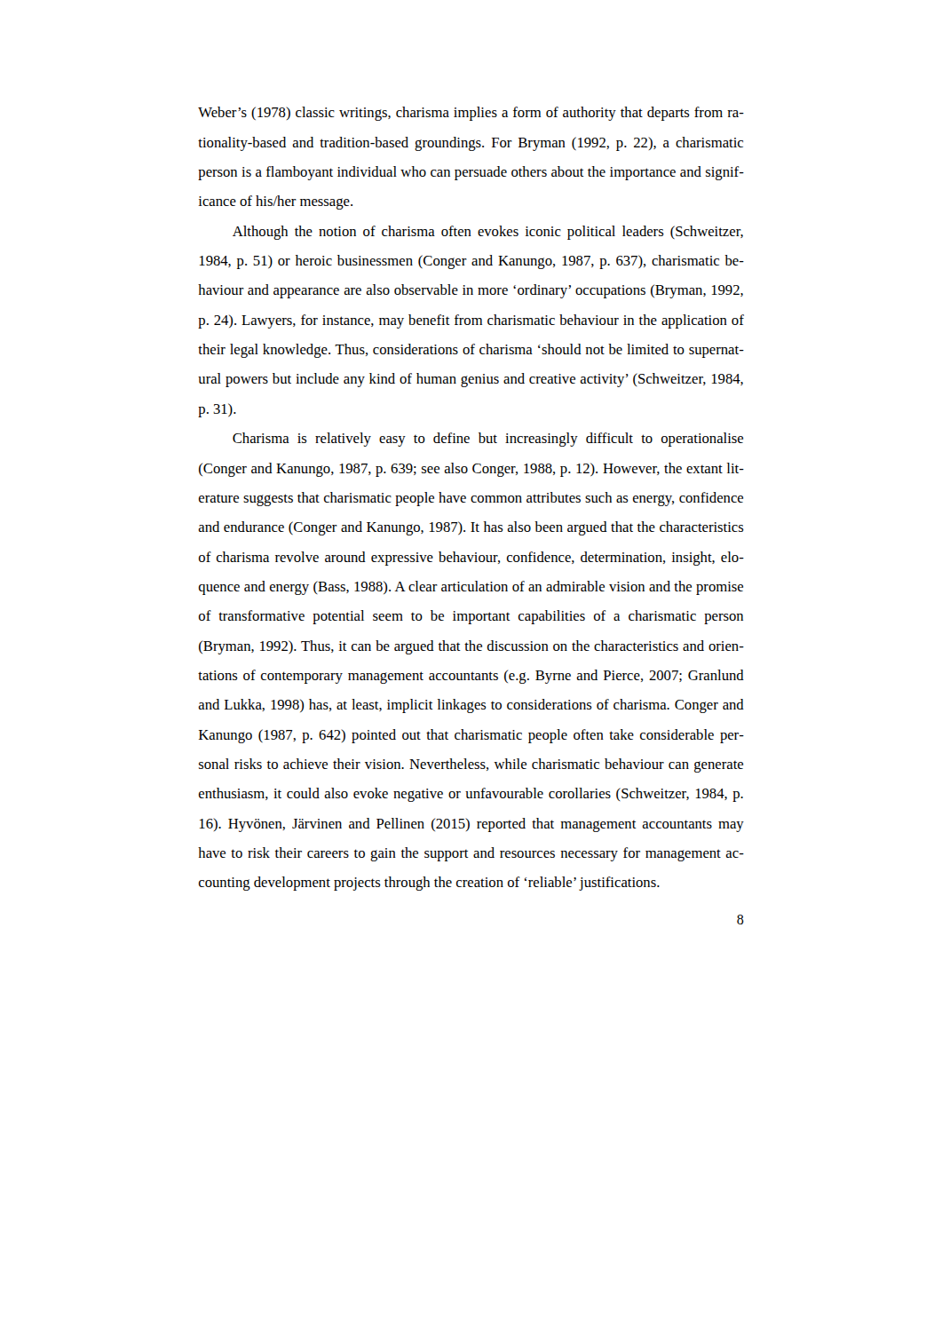Weber’s (1978) classic writings, charisma implies a form of authority that departs from rationality-based and tradition-based groundings. For Bryman (1992, p. 22), a charismatic person is a flamboyant individual who can persuade others about the importance and significance of his/her message.
Although the notion of charisma often evokes iconic political leaders (Schweitzer, 1984, p. 51) or heroic businessmen (Conger and Kanungo, 1987, p. 637), charismatic behaviour and appearance are also observable in more ‘ordinary’ occupations (Bryman, 1992, p. 24). Lawyers, for instance, may benefit from charismatic behaviour in the application of their legal knowledge. Thus, considerations of charisma ‘should not be limited to supernatural powers but include any kind of human genius and creative activity’ (Schweitzer, 1984, p. 31).
Charisma is relatively easy to define but increasingly difficult to operationalise (Conger and Kanungo, 1987, p. 639; see also Conger, 1988, p. 12). However, the extant literature suggests that charismatic people have common attributes such as energy, confidence and endurance (Conger and Kanungo, 1987). It has also been argued that the characteristics of charisma revolve around expressive behaviour, confidence, determination, insight, eloquence and energy (Bass, 1988). A clear articulation of an admirable vision and the promise of transformative potential seem to be important capabilities of a charismatic person (Bryman, 1992). Thus, it can be argued that the discussion on the characteristics and orientations of contemporary management accountants (e.g. Byrne and Pierce, 2007; Granlund and Lukka, 1998) has, at least, implicit linkages to considerations of charisma. Conger and Kanungo (1987, p. 642) pointed out that charismatic people often take considerable personal risks to achieve their vision. Nevertheless, while charismatic behaviour can generate enthusiasm, it could also evoke negative or unfavourable corollaries (Schweitzer, 1984, p. 16). Hyvönen, Järvinen and Pellinen (2015) reported that management accountants may have to risk their careers to gain the support and resources necessary for management accounting development projects through the creation of ‘reliable’ justifications.
8